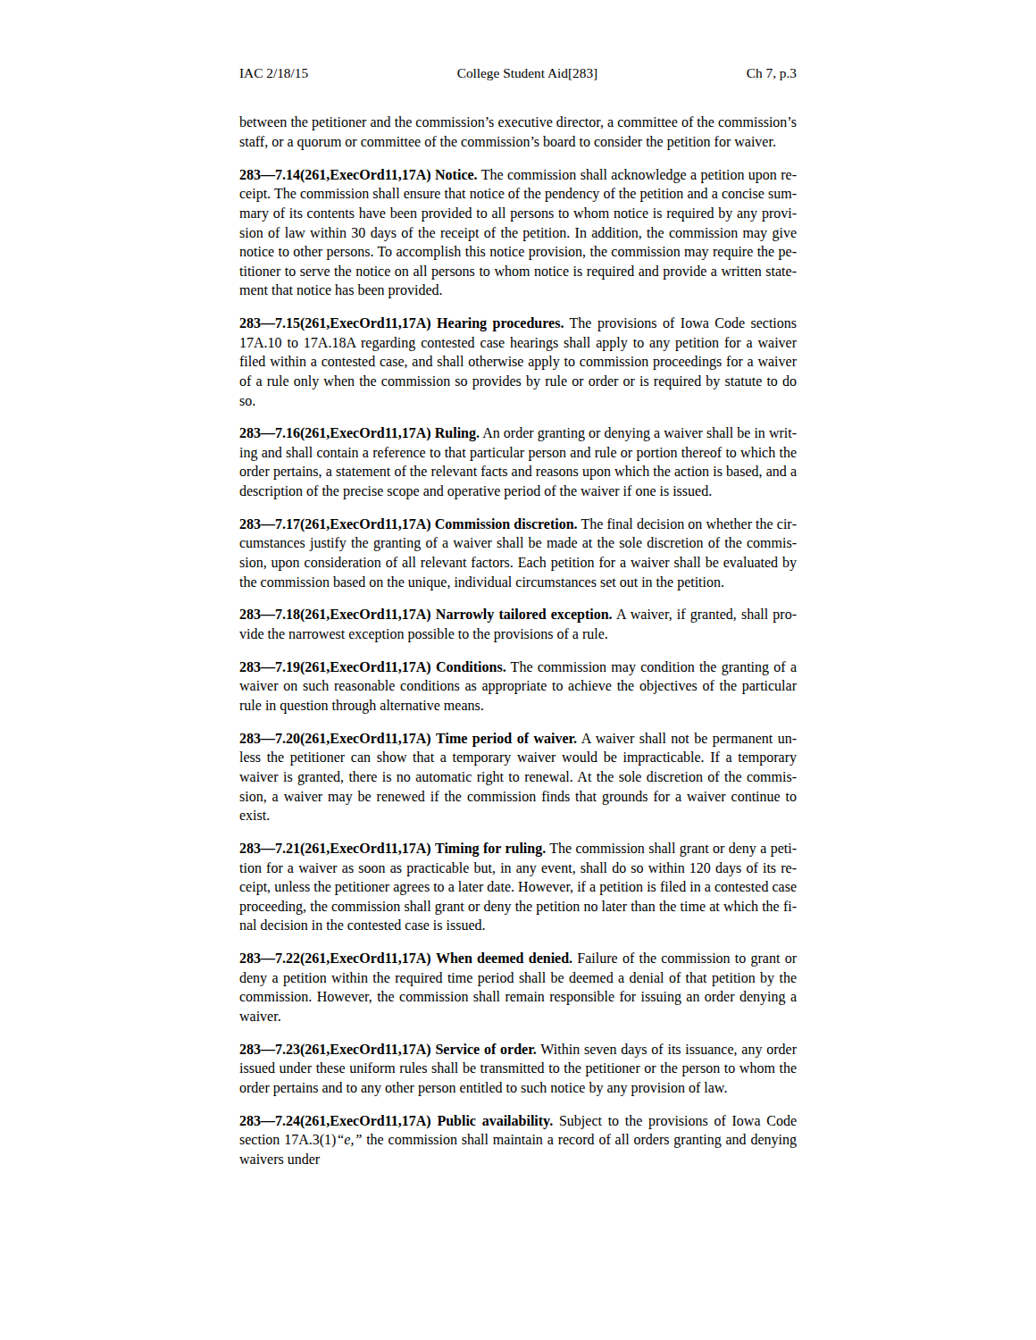IAC 2/18/15 College Student Aid[283] Ch 7, p.3
between the petitioner and the commission’s executive director, a committee of the commission’s staff, or a quorum or committee of the commission’s board to consider the petition for waiver.
283—7.14(261,ExecOrd11,17A) Notice. The commission shall acknowledge a petition upon receipt. The commission shall ensure that notice of the pendency of the petition and a concise summary of its contents have been provided to all persons to whom notice is required by any provision of law within 30 days of the receipt of the petition. In addition, the commission may give notice to other persons. To accomplish this notice provision, the commission may require the petitioner to serve the notice on all persons to whom notice is required and provide a written statement that notice has been provided.
283—7.15(261,ExecOrd11,17A) Hearing procedures. The provisions of Iowa Code sections 17A.10 to 17A.18A regarding contested case hearings shall apply to any petition for a waiver filed within a contested case, and shall otherwise apply to commission proceedings for a waiver of a rule only when the commission so provides by rule or order or is required by statute to do so.
283—7.16(261,ExecOrd11,17A) Ruling. An order granting or denying a waiver shall be in writing and shall contain a reference to that particular person and rule or portion thereof to which the order pertains, a statement of the relevant facts and reasons upon which the action is based, and a description of the precise scope and operative period of the waiver if one is issued.
283—7.17(261,ExecOrd11,17A) Commission discretion. The final decision on whether the circumstances justify the granting of a waiver shall be made at the sole discretion of the commission, upon consideration of all relevant factors. Each petition for a waiver shall be evaluated by the commission based on the unique, individual circumstances set out in the petition.
283—7.18(261,ExecOrd11,17A) Narrowly tailored exception. A waiver, if granted, shall provide the narrowest exception possible to the provisions of a rule.
283—7.19(261,ExecOrd11,17A) Conditions. The commission may condition the granting of a waiver on such reasonable conditions as appropriate to achieve the objectives of the particular rule in question through alternative means.
283—7.20(261,ExecOrd11,17A) Time period of waiver. A waiver shall not be permanent unless the petitioner can show that a temporary waiver would be impracticable. If a temporary waiver is granted, there is no automatic right to renewal. At the sole discretion of the commission, a waiver may be renewed if the commission finds that grounds for a waiver continue to exist.
283—7.21(261,ExecOrd11,17A) Timing for ruling. The commission shall grant or deny a petition for a waiver as soon as practicable but, in any event, shall do so within 120 days of its receipt, unless the petitioner agrees to a later date. However, if a petition is filed in a contested case proceeding, the commission shall grant or deny the petition no later than the time at which the final decision in the contested case is issued.
283—7.22(261,ExecOrd11,17A) When deemed denied. Failure of the commission to grant or deny a petition within the required time period shall be deemed a denial of that petition by the commission. However, the commission shall remain responsible for issuing an order denying a waiver.
283—7.23(261,ExecOrd11,17A) Service of order. Within seven days of its issuance, any order issued under these uniform rules shall be transmitted to the petitioner or the person to whom the order pertains and to any other person entitled to such notice by any provision of law.
283—7.24(261,ExecOrd11,17A) Public availability. Subject to the provisions of Iowa Code section 17A.3(1)“e,” the commission shall maintain a record of all orders granting and denying waivers under